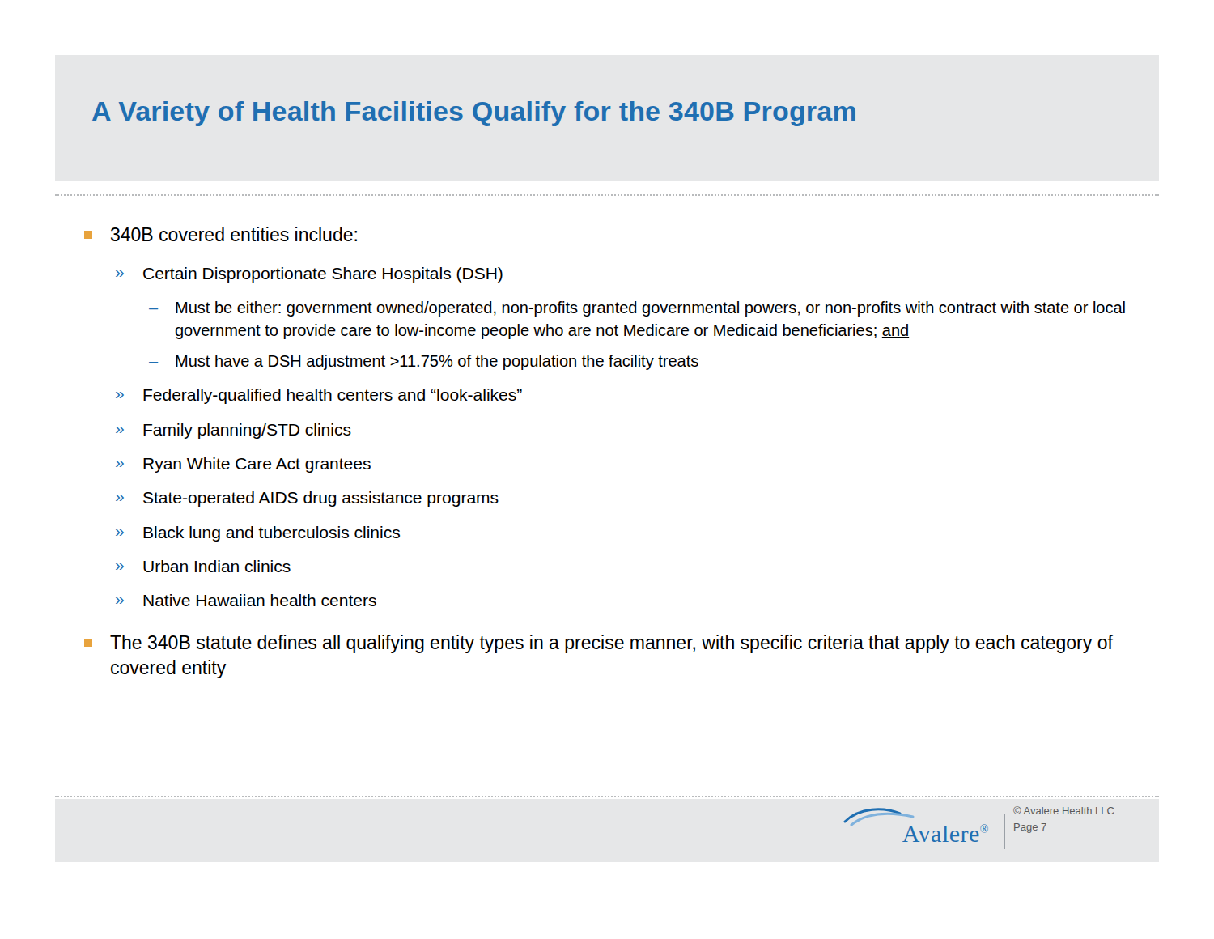A Variety of Health Facilities Qualify for the 340B Program
340B covered entities include:
Certain Disproportionate Share Hospitals (DSH)
Must be either: government owned/operated, non-profits granted governmental powers, or non-profits with contract with state or local government to provide care to low-income people who are not Medicare or Medicaid beneficiaries; and
Must have a DSH adjustment >11.75% of the population the facility treats
Federally-qualified health centers and “look-alikes”
Family planning/STD clinics
Ryan White Care Act grantees
State-operated AIDS drug assistance programs
Black lung and tuberculosis clinics
Urban Indian clinics
Native Hawaiian health centers
The 340B statute defines all qualifying entity types in a precise manner, with specific criteria that apply to each category of covered entity
Avalere®
© Avalere Health LLC
Page 7